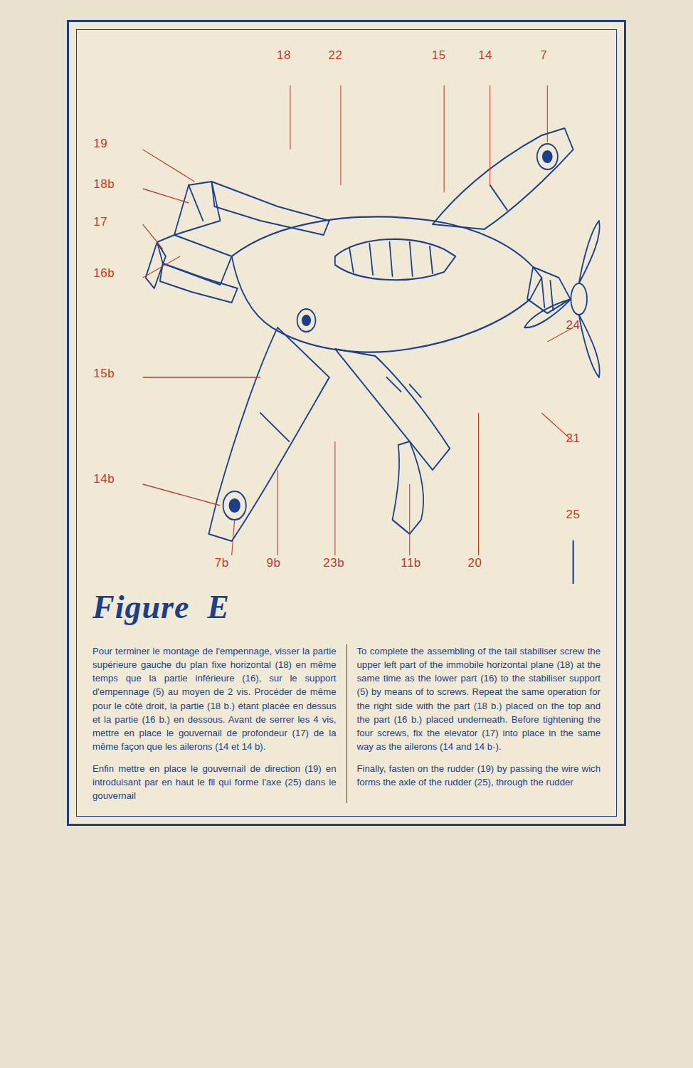18 22 15 14 7 19 18b 17 16b 15b 14b 24 21 25 7b 9b 23b 11b 20
Figure E
Pour terminer le montage de l'empennage, visser la partie supérieure gauche du plan fixe horizontal (18) en même temps que la partie inférieure (16), sur le support d'empennage (5) au moyen de 2 vis. Procéder de même pour le côté droit, la partie (18 b.) étant placée en dessus et la partie (16 b.) en dessous. Avant de serrer les 4 vis, mettre en place le gouvernail de profondeur (17) de la même façon que les ailerons (14 et 14 b).
Enfin mettre en place le gouvernail de direction (19) en introduisant par en haut le fil qui forme l'axe (25) dans le gouvernail
To complete the assembling of the tail stabiliser screw the upper left part of the immobile horizontal plane (18) at the same time as the lower part (16) to the stabiliser support (5) by means of to screws. Repeat the same operation for the right side with the part (18 b.) placed on the top and the part (16 b.) placed underneath. Before tightening the four screws, fix the elevator (17) into place in the same way as the ailerons (14 and 14 b·).
Finally, fasten on the rudder (19) by passing the wire wich forms the axle of the rudder (25), through the rudder